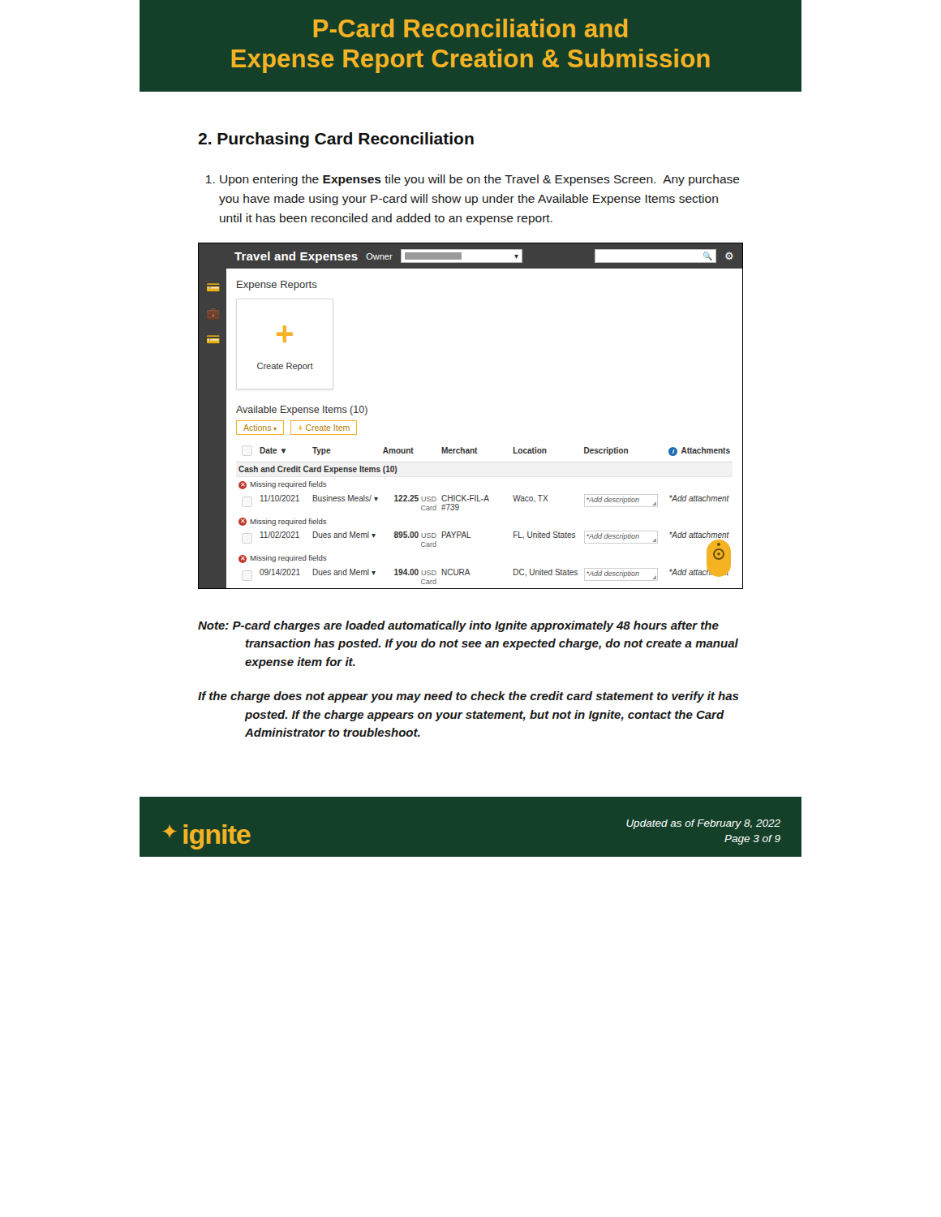P-Card Reconciliation and
Expense Report Creation & Submission
2. Purchasing Card Reconciliation
Upon entering the Expenses tile you will be on the Travel & Expenses Screen. Any purchase you have made using your P-card will show up under the Available Expense Items section until it has been reconciled and added to an expense report.
💳 💼 💳
Travel and Expenses Owner ▾ 🔍 ⚙
Expense Reports
+
Create Report
Available Expense Items (10)
Actions ▾ + Create Item
| | Date ▼ | Type | Amount | Merchant | Location | Description | i Attachments |
| --- | --- | --- | --- | --- | --- | --- | --- |
| Cash and Credit Card Expense Items (10) |
| ✕ Missing required fields |
| | 11/10/2021 | Business Meals/ ▾ | 122.25 USD Card | CHICK-FIL-A #739 | Waco, TX | *Add description | *Add attachment |
| ✕ Missing required fields |
| | 11/02/2021 | Dues and Meml ▾ | 895.00 USD Card | PAYPAL | FL, United States | *Add description | *Add attachment |
| ✕ Missing required fields |
| | 09/14/2021 | Dues and Meml ▾ | 194.00 USD Card | NCURA | DC, United States | *Add description | *Add attachment |
●
Note: P-card charges are loaded automatically into Ignite approximately 48 hours after the transaction has posted. If you do not see an expected charge, do not create a manual expense item for it.
If the charge does not appear you may need to check the credit card statement to verify it has posted. If the charge appears on your statement, but not in Ignite, contact the Card Administrator to troubleshoot.
✦ ignite
Updated as of February 8, 2022
Page 3 of 9